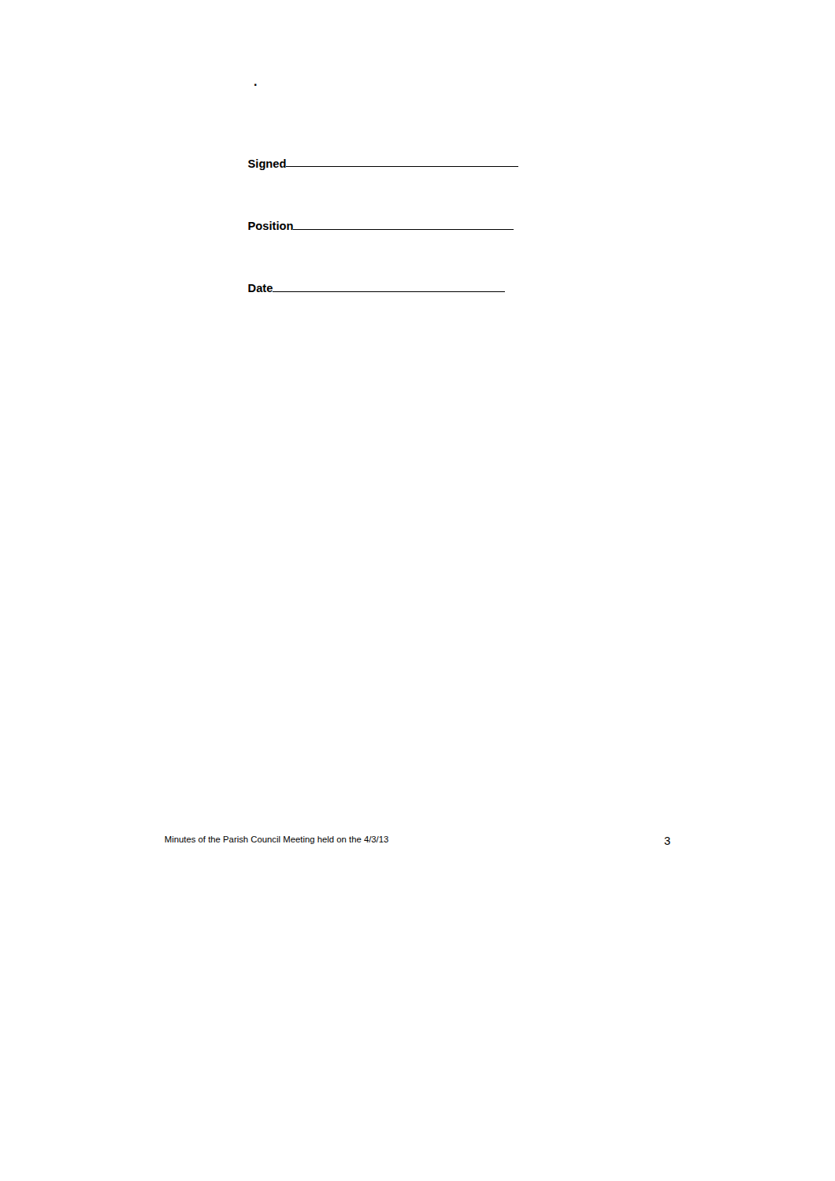.
Signed
Position
Date
Minutes of the Parish Council Meeting held on the 4/3/13 3